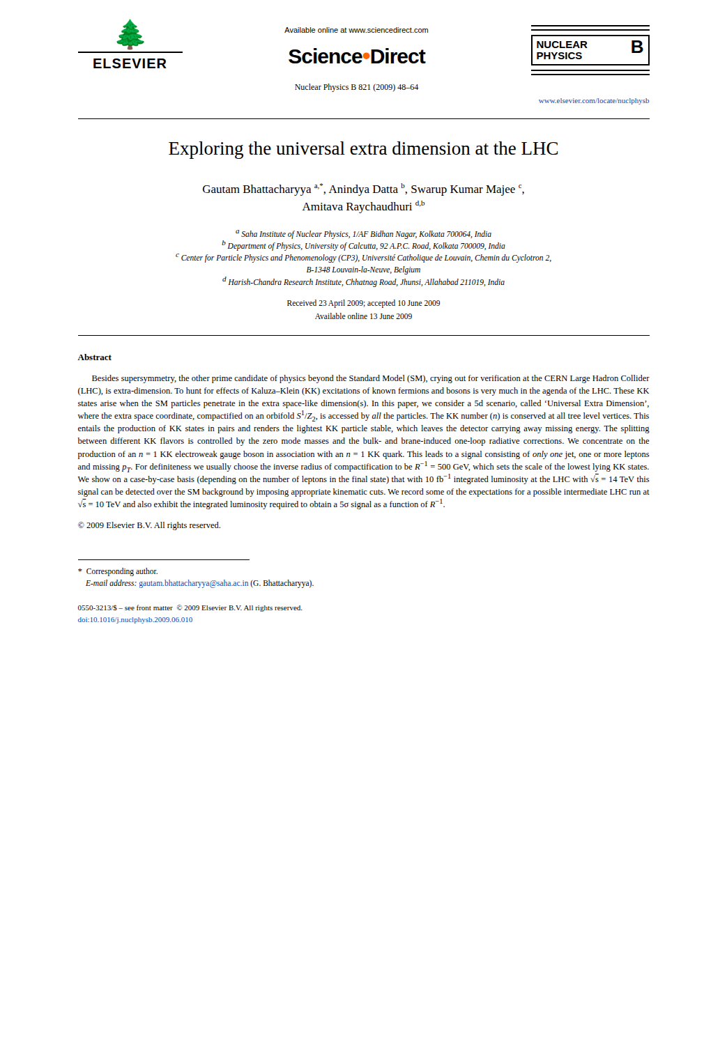🌲
ELSEVIER
Available online at www.sciencedirect.com
Science•Direct
Nuclear Physics B 821 (2009) 48–64
NUCLEAR
PHYSICS B
www.elsevier.com/locate/nuclphysb
Exploring the universal extra dimension at the LHC
Gautam Bhattacharyya a,*, Anindya Datta b, Swarup Kumar Majee c,
Amitava Raychaudhuri d,b
a Saha Institute of Nuclear Physics, 1/AF Bidhan Nagar, Kolkata 700064, India
b Department of Physics, University of Calcutta, 92 A.P.C. Road, Kolkata 700009, India
c Center for Particle Physics and Phenomenology (CP3), Université Catholique de Louvain, Chemin du Cyclotron 2,
B-1348 Louvain-la-Neuve, Belgium
d Harish-Chandra Research Institute, Chhatnag Road, Jhunsi, Allahabad 211019, India
Received 23 April 2009; accepted 10 June 2009
Available online 13 June 2009
Abstract
Besides supersymmetry, the other prime candidate of physics beyond the Standard Model (SM), crying out for verification at the CERN Large Hadron Collider (LHC), is extra-dimension. To hunt for effects of Kaluza–Klein (KK) excitations of known fermions and bosons is very much in the agenda of the LHC. These KK states arise when the SM particles penetrate in the extra space-like dimension(s). In this paper, we consider a 5d scenario, called ‘Universal Extra Dimension’, where the extra space coordinate, compactified on an orbifold S1/Z2, is accessed by all the particles. The KK number (n) is conserved at all tree level vertices. This entails the production of KK states in pairs and renders the lightest KK particle stable, which leaves the detector carrying away missing energy. The splitting between different KK flavors is controlled by the zero mode masses and the bulk- and brane-induced one-loop radiative corrections. We concentrate on the production of an n = 1 KK electroweak gauge boson in association with an n = 1 KK quark. This leads to a signal consisting of only one jet, one or more leptons and missing pT. For definiteness we usually choose the inverse radius of compactification to be R−1 = 500 GeV, which sets the scale of the lowest lying KK states. We show on a case-by-case basis (depending on the number of leptons in the final state) that with 10 fb−1 integrated luminosity at the LHC with √s = 14 TeV this signal can be detected over the SM background by imposing appropriate kinematic cuts. We record some of the expectations for a possible intermediate LHC run at √s = 10 TeV and also exhibit the integrated luminosity required to obtain a 5σ signal as a function of R−1.
© 2009 Elsevier B.V. All rights reserved.
* Corresponding author.
E-mail address: gautam.bhattacharyya@saha.ac.in (G. Bhattacharyya).
0550-3213/$ – see front matter © 2009 Elsevier B.V. All rights reserved.
doi:10.1016/j.nuclphysb.2009.06.010